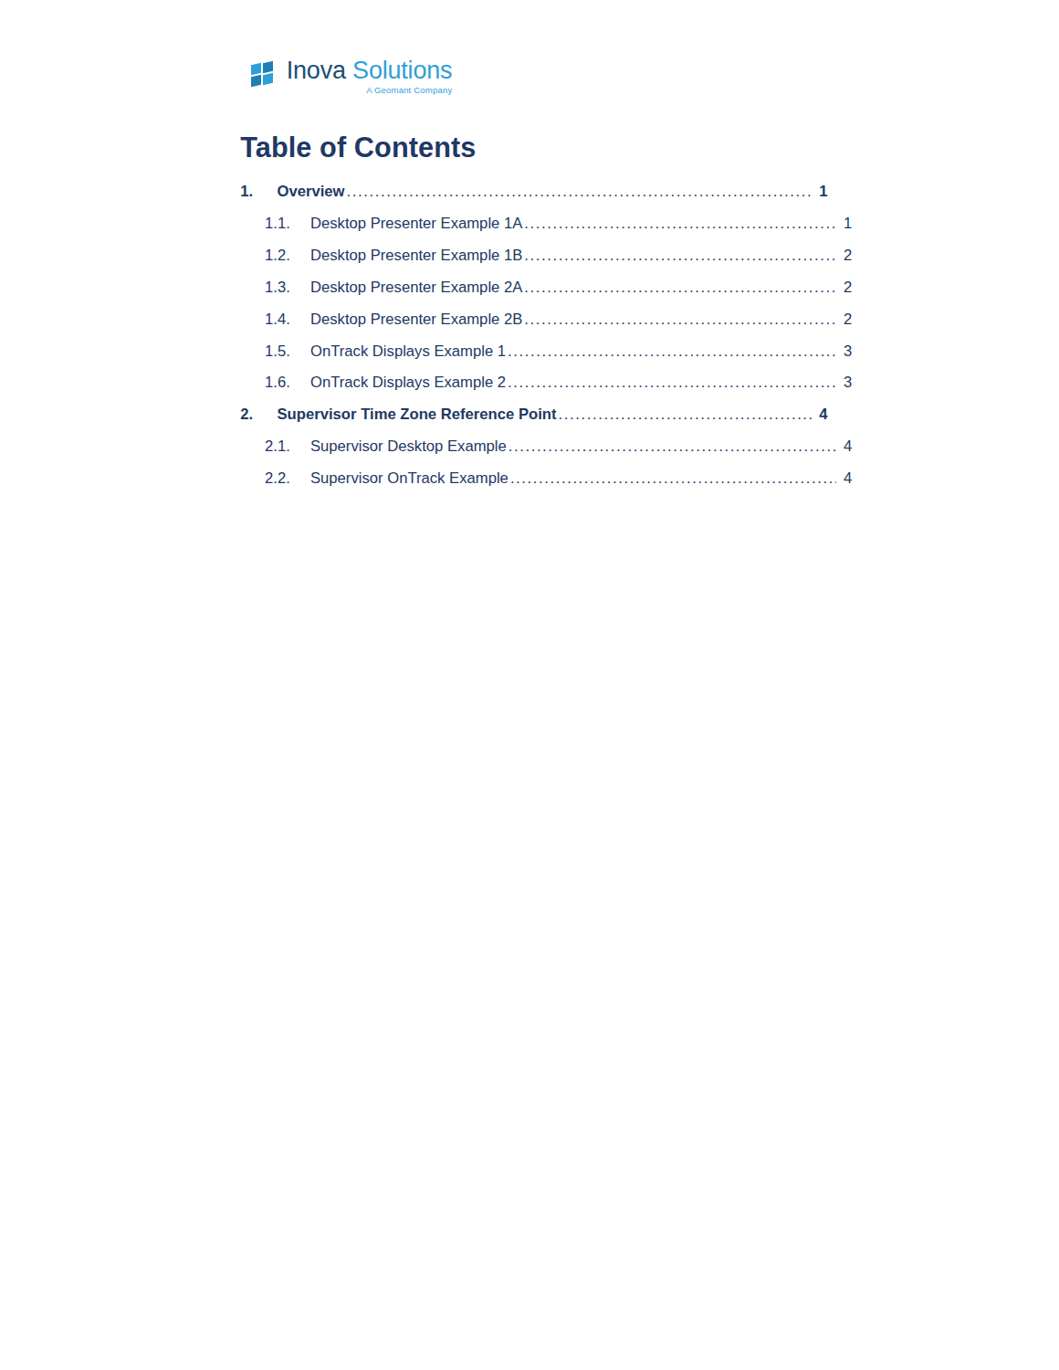Inova Solutions
A Geomant Company
Table of Contents
1. Overview ........................................................................................................... 1
1.1. Desktop Presenter Example 1A ................................................................................. 1
1.2. Desktop Presenter Example 1B ................................................................................. 2
1.3. Desktop Presenter Example 2A ................................................................................. 2
1.4. Desktop Presenter Example 2B ................................................................................. 2
1.5. OnTrack Displays Example 1 ..................................................................................... 3
1.6. OnTrack Displays Example 2 ..................................................................................... 3
2. Supervisor Time Zone Reference Point ..................................................................... 4
2.1. Supervisor Desktop Example .................................................................................... 4
2.2. Supervisor OnTrack Example .................................................................................... 4